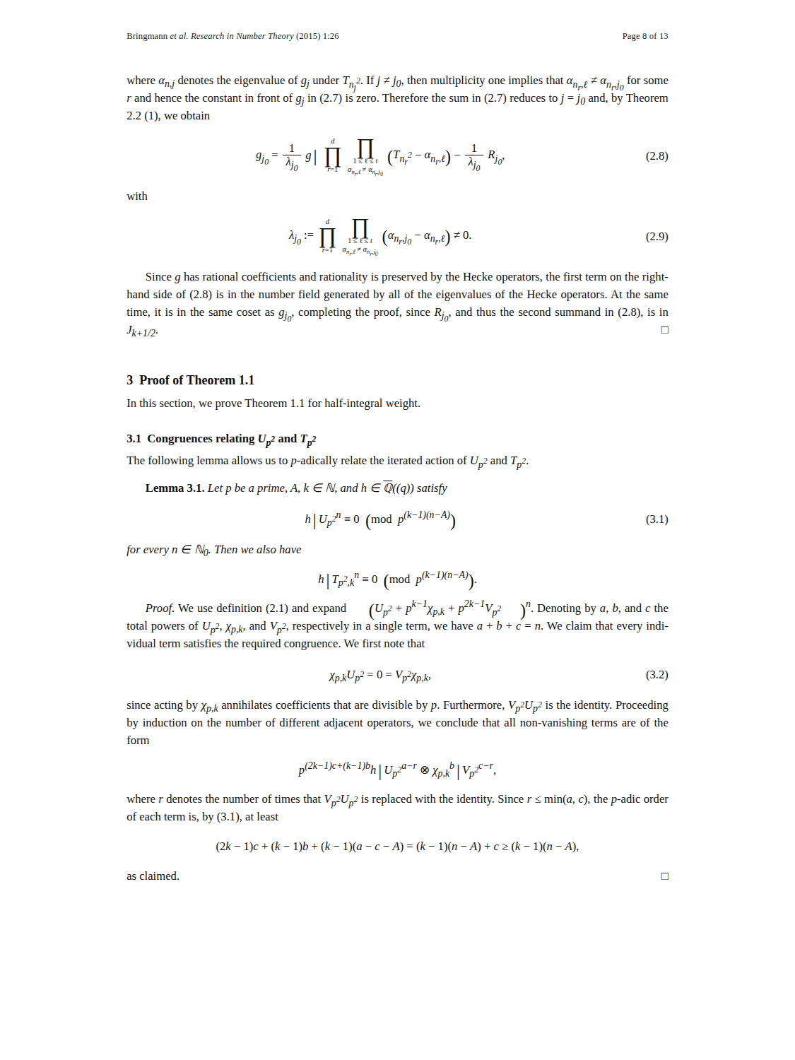Bringmann et al. Research in Number Theory (2015) 1:26
Page 8 of 13
where αn,j denotes the eigenvalue of gj under Tnj2. If j ≠ j0, then multiplicity one implies that αnr,ℓ ≠ αnr,j0 for some r and hence the constant in front of gj in (2.7) is zero. Therefore the sum in (2.7) reduces to j = j0 and, by Theorem 2.2 (1), we obtain
gj0 = 1 λj0 g| d ∏ r=1 ∏ 1 ≤ ℓ ≤ t αnr,ℓ ≠ αnr,j0 (Tnr2 − αnr,ℓ) − 1 λj0 Rj0,
(2.8)
with
λj0 := d ∏ r=1 ∏ 1 ≤ ℓ ≤ t αnr,ℓ ≠ αnr,j0 (αnr,j0 − αnr,ℓ) ≠ 0.
(2.9)
Since g has rational coefficients and rationality is preserved by the Hecke operators, the first term on the right-hand side of (2.8) is in the number field generated by all of the eigenvalues of the Hecke operators. At the same time, it is in the same coset as gj0, completing the proof, since Rj0, and thus the second summand in (2.8), is in Jk+1/2. □
3 Proof of Theorem 1.1
In this section, we prove Theorem 1.1 for half-integral weight.
3.1 Congruences relating Up2 and Tp2
The following lemma allows us to p-adically relate the iterated action of Up2 and Tp2.
Lemma 3.1. Let p be a prime, A, k ∈ ℕ, and h ∈ ℚ((q)) satisfy
h|Up2n ≡ 0 (mod p(k−1)(n−A))
(3.1)
for every n ∈ ℕ0. Then we also have
h|Tp2,kn ≡ 0 (mod p(k−1)(n−A)).
Proof. We use definition (2.1) and expand (Up2 + pk−1 χp,k + p2k−1 Vp2)n. Denoting by a, b, and c the total powers of Up2, χp,k, and Vp2, respectively in a single term, we have a + b + c = n. We claim that every individual term satisfies the required congruence. We first note that
χp,k Up2 = 0 = Vp2 χp,k,
(3.2)
since acting by χp,k annihilates coefficients that are divisible by p. Furthermore, Vp2 Up2 is the identity. Proceeding by induction on the number of different adjacent operators, we conclude that all non-vanishing terms are of the form
p(2k−1)c+(k−1)b h|Up2a−r ⊗ χp,kb|Vp2c−r,
where r denotes the number of times that Vp2 Up2 is replaced with the identity. Since r ≤ min(a, c), the p-adic order of each term is, by (3.1), at least
(2k − 1)c + (k − 1)b + (k − 1)(a − c − A) = (k − 1)(n − A) + c ≥ (k − 1)(n − A),
as claimed. □